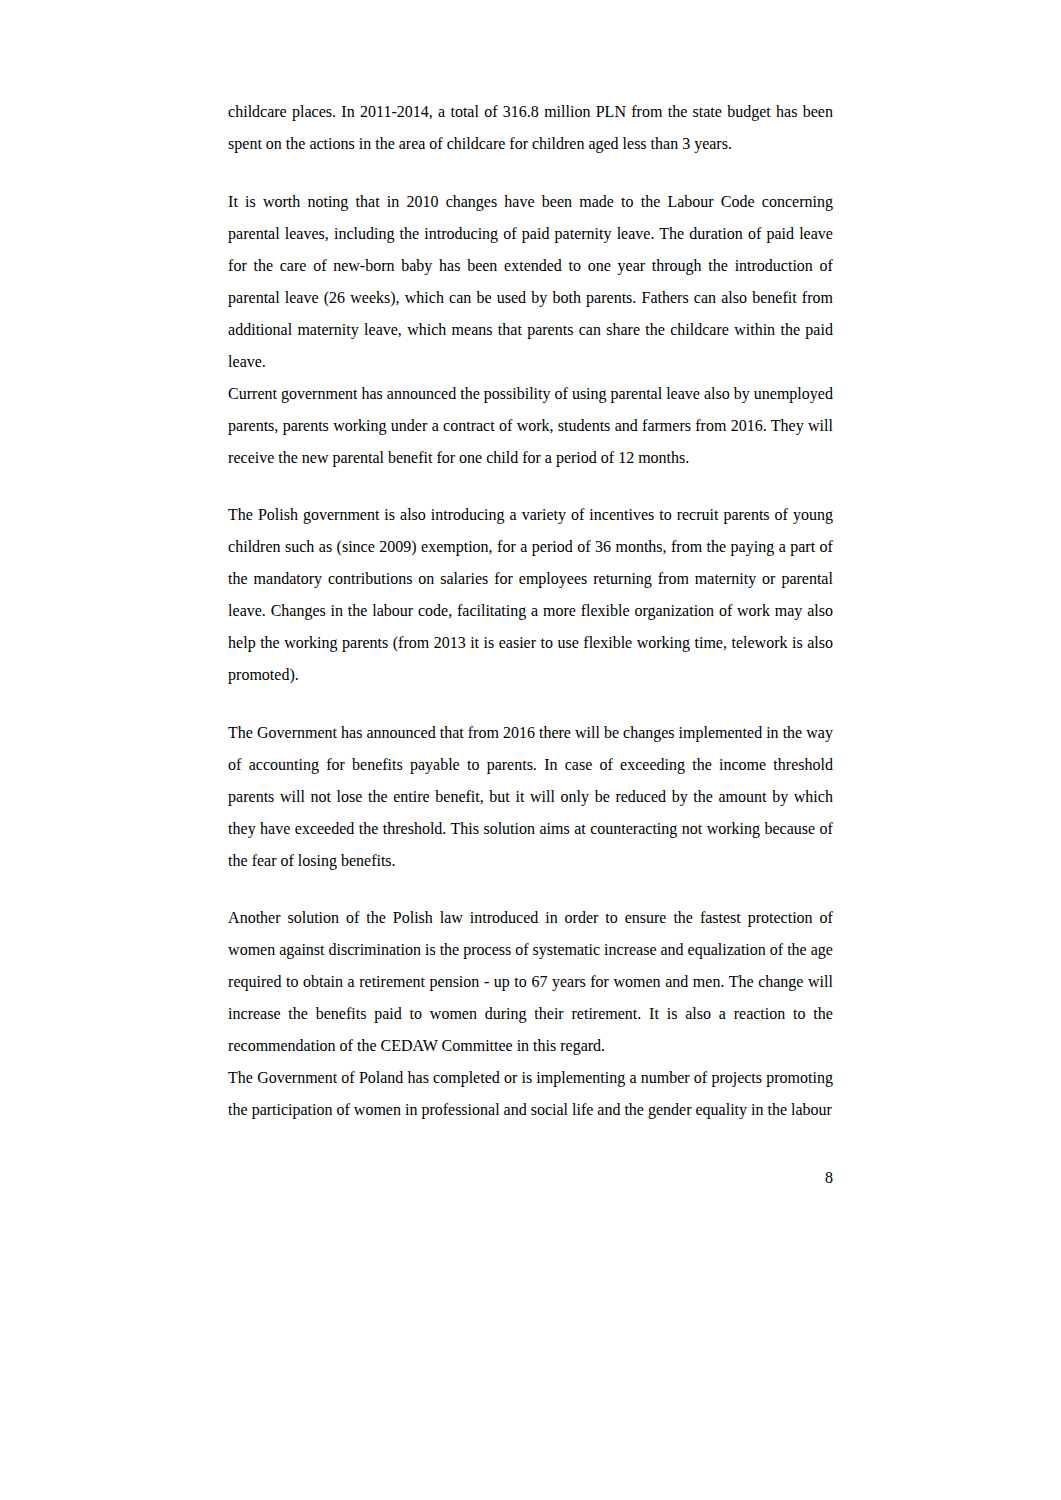childcare places. In 2011-2014, a total of 316.8 million PLN from the state budget has been spent on the actions in the area of childcare for children aged less than 3 years.
It is worth noting that in 2010 changes have been made to the Labour Code concerning parental leaves, including the introducing of paid paternity leave. The duration of paid leave for the care of new-born baby has been extended to one year through the introduction of parental leave (26 weeks), which can be used by both parents. Fathers can also benefit from additional maternity leave, which means that parents can share the childcare within the paid leave.
Current government has announced the possibility of using parental leave also by unemployed parents, parents working under a contract of work, students and farmers from 2016. They will receive the new parental benefit for one child for a period of 12 months.
The Polish government is also introducing a variety of incentives to recruit parents of young children such as (since 2009) exemption, for a period of 36 months, from the paying a part of the mandatory contributions on salaries for employees returning from maternity or parental leave. Changes in the labour code, facilitating a more flexible organization of work may also help the working parents (from 2013 it is easier to use flexible working time, telework is also promoted).
The Government has announced that from 2016 there will be changes implemented in the way of accounting for benefits payable to parents. In case of exceeding the income threshold parents will not lose the entire benefit, but it will only be reduced by the amount by which they have exceeded the threshold. This solution aims at counteracting not working because of the fear of losing benefits.
Another solution of the Polish law introduced in order to ensure the fastest protection of women against discrimination is the process of systematic increase and equalization of the age required to obtain a retirement pension - up to 67 years for women and men. The change will increase the benefits paid to women during their retirement. It is also a reaction to the recommendation of the CEDAW Committee in this regard.
The Government of Poland has completed or is implementing a number of projects promoting the participation of women in professional and social life and the gender equality in the labour
8